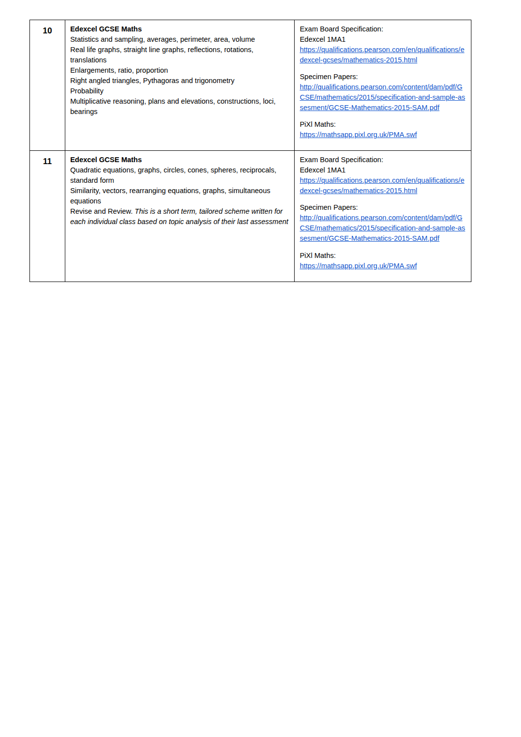| 10 | Edexcel GCSE Maths Statistics and sampling, averages, perimeter, area, volume Real life graphs, straight line graphs, reflections, rotations, translations Enlargements, ratio, proportion Right angled triangles, Pythagoras and trigonometry Probability Multiplicative reasoning, plans and elevations, constructions, loci, bearings | Exam Board Specification: Edexcel 1MA1 https://qualifications.pearson.com/en/qualifications/edexcel-gcses/mathematics-2015.html Specimen Papers: http://qualifications.pearson.com/content/dam/pdf/GCSE/mathematics/2015/specification-and-sample-assesment/GCSE-Mathematics-2015-SAM.pdf PiXl Maths: https://mathsapp.pixl.org.uk/PMA.swf |
| 11 | Edexcel GCSE Maths Quadratic equations, graphs, circles, cones, spheres, reciprocals, standard form Similarity, vectors, rearranging equations, graphs, simultaneous equations Revise and Review. This is a short term, tailored scheme written for each individual class based on topic analysis of their last assessment | Exam Board Specification: Edexcel 1MA1 https://qualifications.pearson.com/en/qualifications/edexcel-gcses/mathematics-2015.html Specimen Papers: http://qualifications.pearson.com/content/dam/pdf/GCSE/mathematics/2015/specification-and-sample-assesment/GCSE-Mathematics-2015-SAM.pdf PiXl Maths: https://mathsapp.pixl.org.uk/PMA.swf |